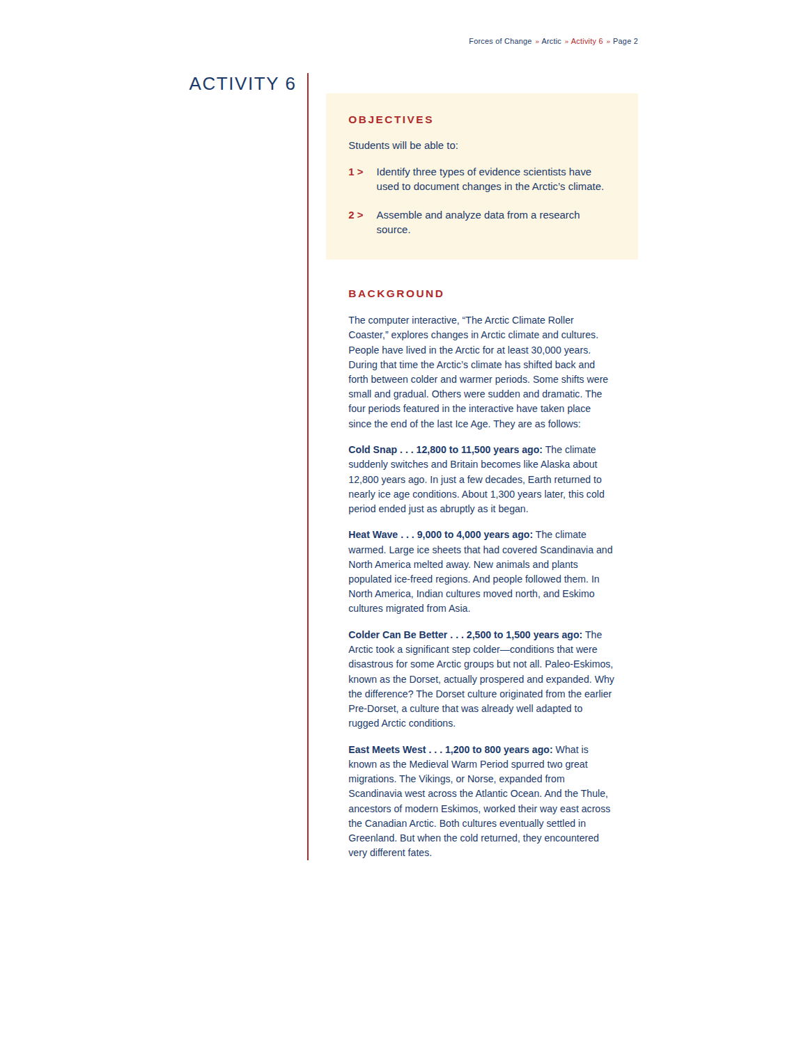Forces of Change » Arctic » Activity 6 » Page 2
ACTIVITY 6
Objectives
Students will be able to:
1 >Identify three types of evidence scientists have used to document changes in the Arctic’s climate.
2 >Assemble and analyze data from a research source.
Background
The computer interactive, “The Arctic Climate Roller Coaster,” explores changes in Arctic climate and cultures. People have lived in the Arctic for at least 30,000 years. During that time the Arctic’s climate has shifted back and forth between colder and warmer periods. Some shifts were small and gradual. Others were sudden and dramatic. The four periods featured in the interactive have taken place since the end of the last Ice Age. They are as follows:
Cold Snap . . . 12,800 to 11,500 years ago: The climate suddenly switches and Britain becomes like Alaska about 12,800 years ago. In just a few decades, Earth returned to nearly ice age conditions. About 1,300 years later, this cold period ended just as abruptly as it began.
Heat Wave . . . 9,000 to 4,000 years ago: The climate warmed. Large ice sheets that had covered Scandinavia and North America melted away. New animals and plants populated ice-freed regions. And people followed them. In North America, Indian cultures moved north, and Eskimo cultures migrated from Asia.
Colder Can Be Better . . . 2,500 to 1,500 years ago: The Arctic took a significant step colder—conditions that were disastrous for some Arctic groups but not all. Paleo-Eskimos, known as the Dorset, actually prospered and expanded. Why the difference? The Dorset culture originated from the earlier Pre-Dorset, a culture that was already well adapted to rugged Arctic conditions.
East Meets West . . . 1,200 to 800 years ago: What is known as the Medieval Warm Period spurred two great migrations. The Vikings, or Norse, expanded from Scandinavia west across the Atlantic Ocean. And the Thule, ancestors of modern Eskimos, worked their way east across the Canadian Arctic. Both cultures eventually settled in Greenland. But when the cold returned, they encountered very different fates.